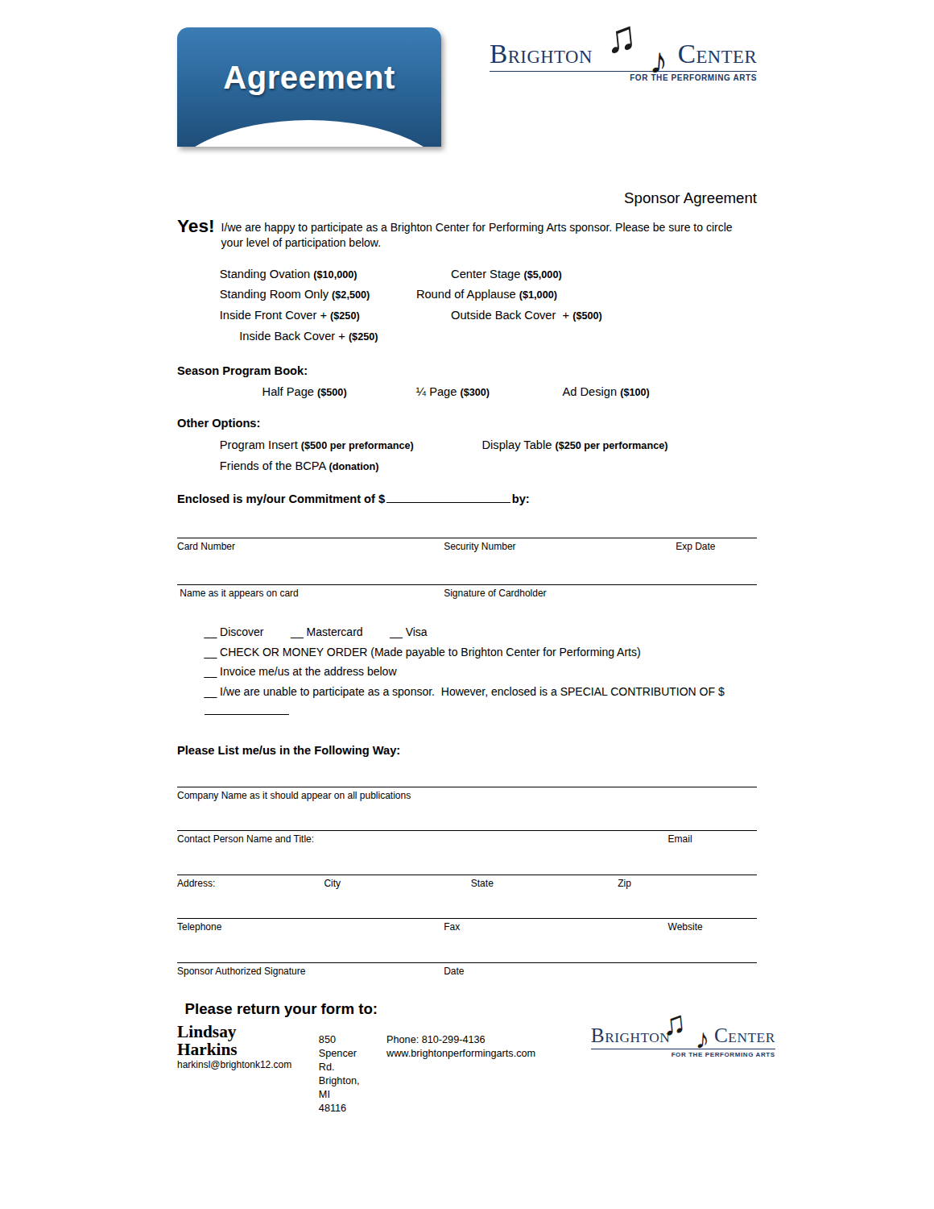Agreement
♫ ♪
BRIGHTON CENTER
FOR THE PERFORMING ARTS
Sponsor Agreement
Yes!
I/we are happy to participate as a Brighton Center for Performing Arts sponsor. Please be sure to circle your level of participation below.
Standing Ovation ($10,000) Center Stage ($5,000) Standing Room Only ($2,500) Round of Applause ($1,000)
Inside Front Cover + ($250) Outside Back Cover + ($500) Inside Back Cover + ($250)
Season Program Book:
Half Page ($500) ¼ Page ($300) Ad Design ($100)
Other Options:
Program Insert ($500 per preformance) Display Table ($250 per performance) Friends of the BCPA (donation)
Enclosed is my/our Commitment of $ by:
Card Number
Security Number
Exp Date
Name as it appears on card
Signature of Cardholder
__ Discover __ Mastercard __ Visa
__ CHECK OR MONEY ORDER (Made payable to Brighton Center for Performing Arts)
__ Invoice me/us at the address below
__ I/we are unable to participate as a sponsor. However, enclosed is a SPECIAL CONTRIBUTION OF $
Please List me/us in the Following Way:
Company Name as it should appear on all publications
Contact Person Name and Title:
Email
Address:
City
State
Zip
Telephone
Fax
Website
Sponsor Authorized Signature
Date
Please return your form to:
Lindsay Harkins
harkinsl@brightonk12.com
850 Spencer Rd.
Brighton, MI 48116
Phone: 810-299-4136
www.brightonperformingarts.com
♫ ♪
BRIGHTON CENTER
FOR THE PERFORMING ARTS